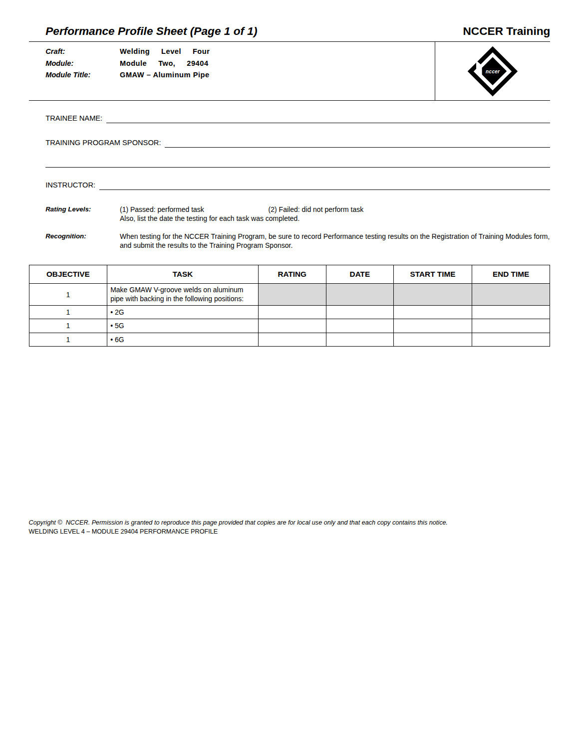Performance Profile Sheet (Page 1 of 1)
NCCER Training
Craft: Welding Level Four
Module: Module Two, 29404
Module Title: GMAW – Aluminum Pipe
nccer
TRAINEE NAME:
TRAINING PROGRAM SPONSOR:
INSTRUCTOR:
Rating Levels:
(1) Passed: performed task (2) Failed: did not perform task
Also, list the date the testing for each task was completed.
Recognition:
When testing for the NCCER Training Program, be sure to record Performance testing results on the Registration of Training Modules form, and submit the results to the Training Program Sponsor.
| OBJECTIVE | TASK | RATING | DATE | START TIME | END TIME |
| --- | --- | --- | --- | --- | --- |
| 1 | Make GMAW V-groove welds on aluminum pipe with backing in the following positions: | | | | |
| 1 | • 2G | | | | |
| 1 | • 5G | | | | |
| 1 | • 6G | | | | |
Copyright © NCCER. Permission is granted to reproduce this page provided that copies are for local use only and that each copy contains this notice.
WELDING LEVEL 4 – MODULE 29404 PERFORMANCE PROFILE